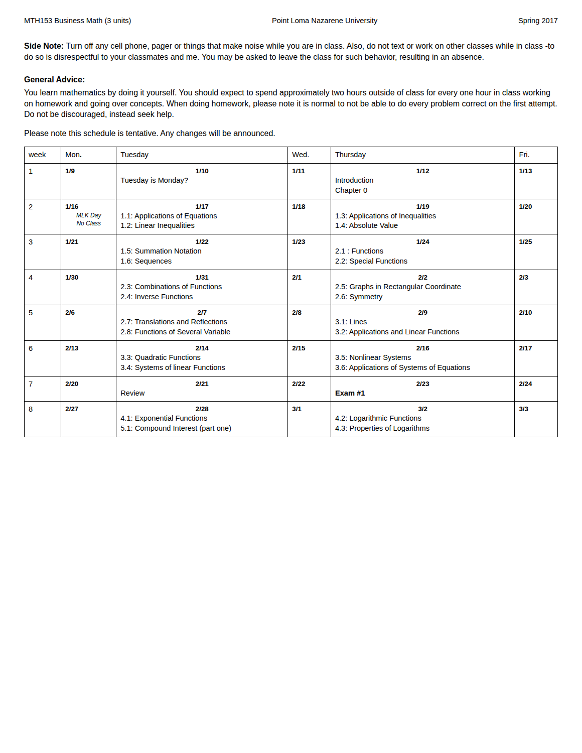MTH153 Business Math (3 units)
Point Loma Nazarene University
Spring 2017
Side Note: Turn off any cell phone, pager or things that make noise while you are in class. Also, do not text or work on other classes while in class -to do so is disrespectful to your classmates and me. You may be asked to leave the class for such behavior, resulting in an absence.
General Advice:
You learn mathematics by doing it yourself. You should expect to spend approximately two hours outside of class for every one hour in class working on homework and going over concepts. When doing homework, please note it is normal to not be able to do every problem correct on the first attempt. Do not be discouraged, instead seek help.
Please note this schedule is tentative. Any changes will be announced.
| week | Mon . | Tuesday | Wed. | Thursday | Fri. |
| --- | --- | --- | --- | --- | --- |
| 1 | 1/9 | 1/10 Tuesday is Monday? | 1/11 | 1/12 Introduction Chapter 0 | 1/13 |
| 2 | 1/16 MLK Day No Class | 1/17 1.1: Applications of Equations 1.2: Linear Inequalities | 1/18 | 1/19 1.3: Applications of Inequalities 1.4: Absolute Value | 1/20 |
| 3 | 1/21 | 1/22 1.5: Summation Notation 1.6: Sequences | 1/23 | 1/24 2.1 : Functions 2.2: Special Functions | 1/25 |
| 4 | 1/30 | 1/31 2.3: Combinations of Functions 2.4: Inverse Functions | 2/1 | 2/2 2.5: Graphs in Rectangular Coordinate 2.6: Symmetry | 2/3 |
| 5 | 2/6 | 2/7 2.7: Translations and Reflections 2.8: Functions of Several Variable | 2/8 | 2/9 3.1: Lines 3.2: Applications and Linear Functions | 2/10 |
| 6 | 2/13 | 2/14 3.3: Quadratic Functions 3.4: Systems of linear Functions | 2/15 | 2/16 3.5: Nonlinear Systems 3.6: Applications of Systems of Equations | 2/17 |
| 7 | 2/20 | 2/21 Review | 2/22 | 2/23 Exam #1 | 2/24 |
| 8 | 2/27 | 2/28 4.1: Exponential Functions 5.1: Compound Interest (part one) | 3/1 | 3/2 4.2: Logarithmic Functions 4.3: Properties of Logarithms | 3/3 |